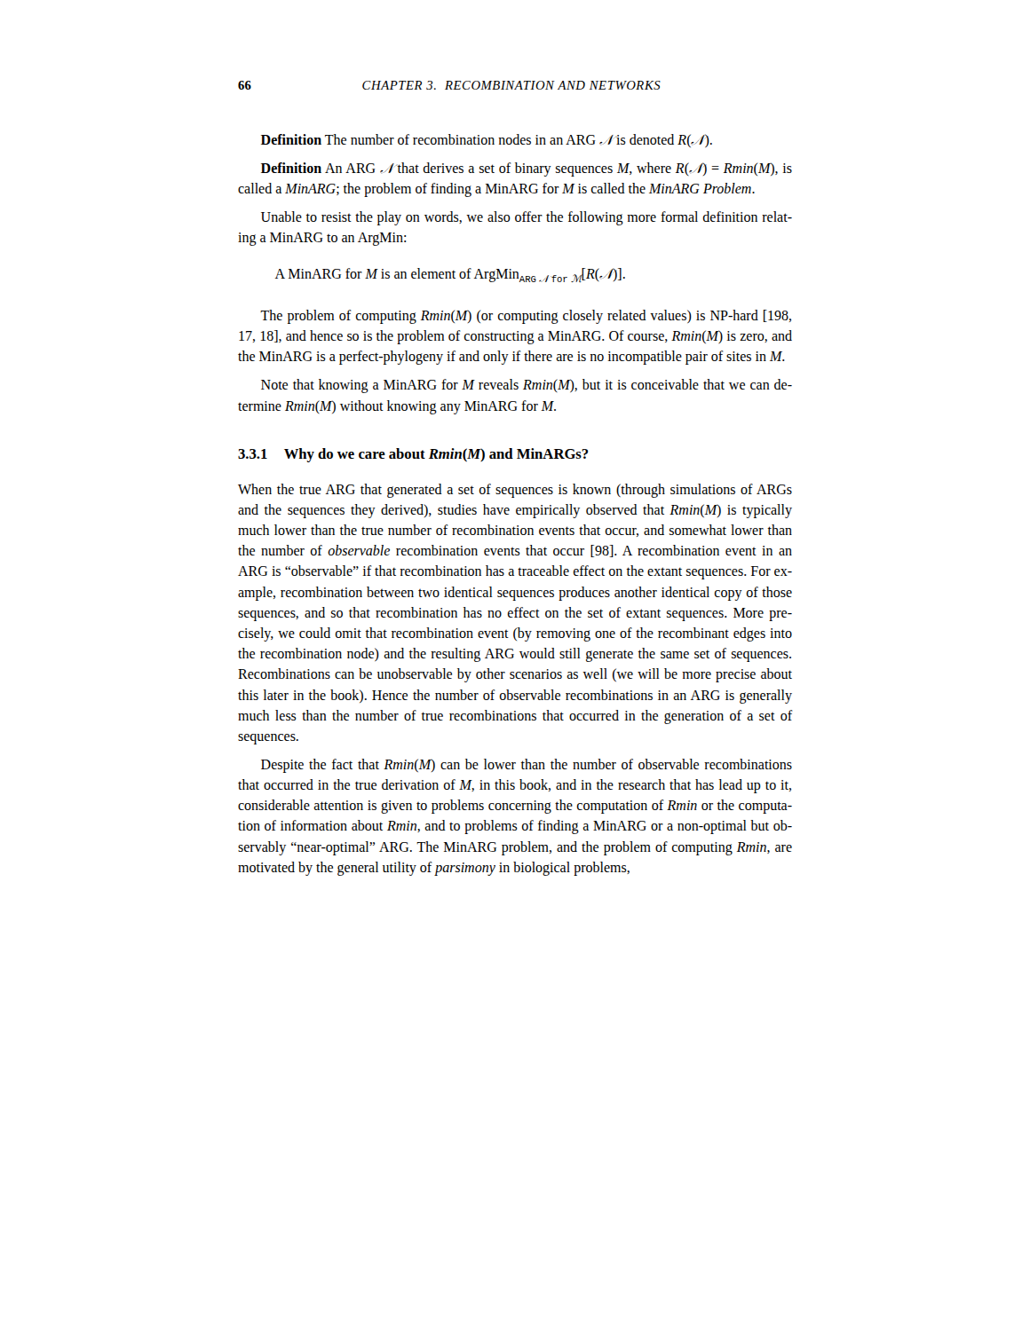66 CHAPTER 3. RECOMBINATION AND NETWORKS
Definition The number of recombination nodes in an ARG 𝒩 is denoted R(𝒩).
Definition An ARG 𝒩 that derives a set of binary sequences M, where R(𝒩) = Rmin(M), is called a MinARG; the problem of finding a MinARG for M is called the MinARG Problem.
Unable to resist the play on words, we also offer the following more formal definition relating a MinARG to an ArgMin:
A MinARG for M is an element of ArgMinARG 𝒩 for ℳ[R(𝒩)].
The problem of computing Rmin(M) (or computing closely related values) is NP-hard [198, 17, 18], and hence so is the problem of constructing a MinARG. Of course, Rmin(M) is zero, and the MinARG is a perfect-phylogeny if and only if there are is no incompatible pair of sites in M.
Note that knowing a MinARG for M reveals Rmin(M), but it is conceivable that we can determine Rmin(M) without knowing any MinARG for M.
3.3.1 Why do we care about Rmin(M) and MinARGs?
When the true ARG that generated a set of sequences is known (through simulations of ARGs and the sequences they derived), studies have empirically observed that Rmin(M) is typically much lower than the true number of recombination events that occur, and somewhat lower than the number of observable recombination events that occur [98]. A recombination event in an ARG is “observable” if that recombination has a traceable effect on the extant sequences. For example, recombination between two identical sequences produces another identical copy of those sequences, and so that recombination has no effect on the set of extant sequences. More precisely, we could omit that recombination event (by removing one of the recombinant edges into the recombination node) and the resulting ARG would still generate the same set of sequences. Recombinations can be unobservable by other scenarios as well (we will be more precise about this later in the book). Hence the number of observable recombinations in an ARG is generally much less than the number of true recombinations that occurred in the generation of a set of sequences.
Despite the fact that Rmin(M) can be lower than the number of observable recombinations that occurred in the true derivation of M, in this book, and in the research that has lead up to it, considerable attention is given to problems concerning the computation of Rmin or the computation of information about Rmin, and to problems of finding a MinARG or a non-optimal but observably “near-optimal” ARG. The MinARG problem, and the problem of computing Rmin, are motivated by the general utility of parsimony in biological problems,